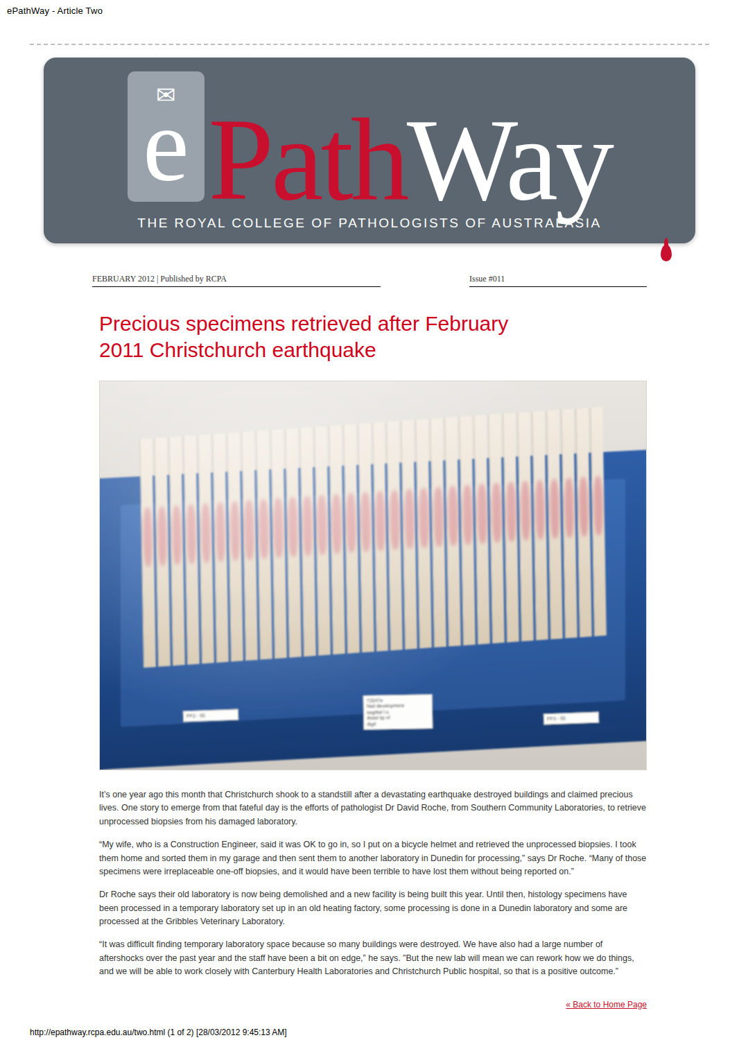ePathWay - Article Two
✉e
Path Way
THE ROYAL COLLEGE OF PATHOLOGISTS OF AUSTRALASIA
FEBRUARY 2012 | Published by RCPA
Issue #011
Precious specimens retrieved after February
2011 Christchurch earthquake
PF2 - 55
72047e
Nail development
sagittal l.s.
distal tip of
digit
PF3 - 55
It’s one year ago this month that Christchurch shook to a standstill after a devastating earthquake destroyed buildings and claimed precious lives. One story to emerge from that fateful day is the efforts of pathologist Dr David Roche, from Southern Community Laboratories, to retrieve unprocessed biopsies from his damaged laboratory.
“My wife, who is a Construction Engineer, said it was OK to go in, so I put on a bicycle helmet and retrieved the unprocessed biopsies. I took them home and sorted them in my garage and then sent them to another laboratory in Dunedin for processing,” says Dr Roche. “Many of those specimens were irreplaceable one-off biopsies, and it would have been terrible to have lost them without being reported on.”
Dr Roche says their old laboratory is now being demolished and a new facility is being built this year. Until then, histology specimens have been processed in a temporary laboratory set up in an old heating factory, some processing is done in a Dunedin laboratory and some are processed at the Gribbles Veterinary Laboratory.
“It was difficult finding temporary laboratory space because so many buildings were destroyed. We have also had a large number of aftershocks over the past year and the staff have been a bit on edge,” he says. ”But the new lab will mean we can rework how we do things, and we will be able to work closely with Canterbury Health Laboratories and Christchurch Public hospital, so that is a positive outcome.”
« Back to Home Page
http://epathway.rcpa.edu.au/two.html (1 of 2) [28/03/2012 9:45:13 AM]